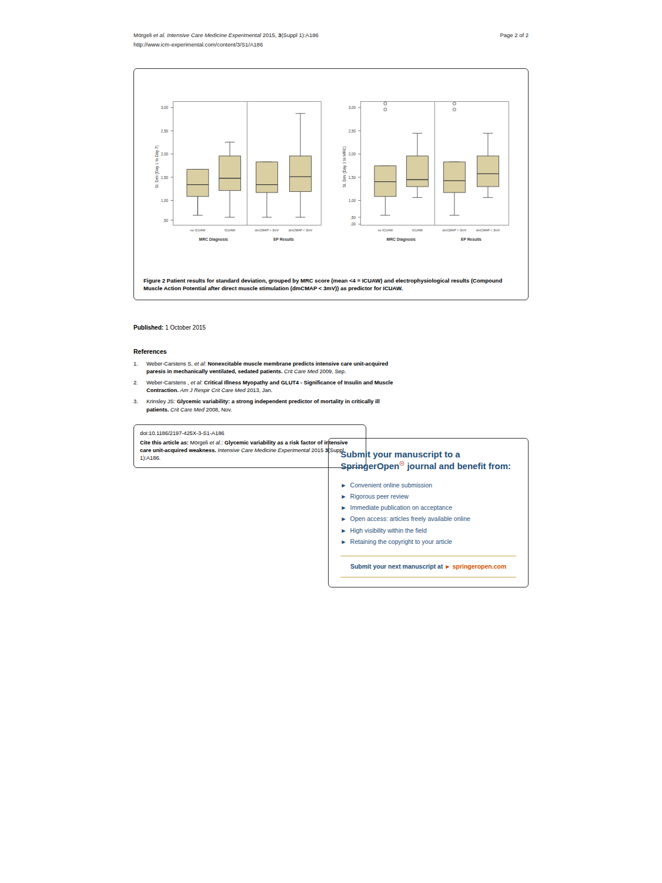Mörgeli et al. Intensive Care Medicine Experimental 2015, 3(Suppl 1):A186
http://www.icm-experimental.com/content/3/S1/A186
Page 2 of 2
3,00 2,50 2,00 1,50 1,00 ,50 St. Dev (Day 1 to Day 7) no ICUAW ICUAW dmCMAP > 3mV dmCMAP < 3mV MRC Diagnosis EP Results 3,00 2,50 2,00 1,50 1,00 ,50 ,00 St. Dev (Day 1 to MRC) no ICUAW ICUAW dmCMAP > 3mV dmCMAP < 3mV MRC Diagnosis EP Results
Figure 2 Patient results for standard deviation, grouped by MRC score (mean <4 = ICUAW) and electrophysiological results (Compound Muscle Action Potential after direct muscle stimulation (dmCMAP < 3mV)) as predictor for ICUAW.
Published: 1 October 2015
References
1. Weber-Carstens S, et al: Nonexcitable muscle membrane predicts intensive care unit-acquired paresis in mechanically ventilated, sedated patients. Crit Care Med 2009, Sep.
2. Weber-Carstens , et al: Critical Illness Myopathy and GLUT4 - Significance of Insulin and Muscle Contraction. Am J Respir Crit Care Med 2013, Jan.
3. Krinsley JS: Glycemic variability: a strong independent predictor of mortality in critically ill patients. Crit Care Med 2008, Nov.
doi:10.1186/2197-425X-3-S1-A186
Cite this article as: Mörgeli et al.: Glycemic variability as a risk factor of intensive care unit-acquired weakness. Intensive Care Medicine Experimental 2015 3(Suppl 1):A186.
Submit your manuscript to a SpringerOpen☉ journal and benefit from:
►Convenient online submission
►Rigorous peer review
►Immediate publication on acceptance
►Open access: articles freely available online
►High visibility within the field
►Retaining the copyright to your article
Submit your next manuscript at ► springeropen.com